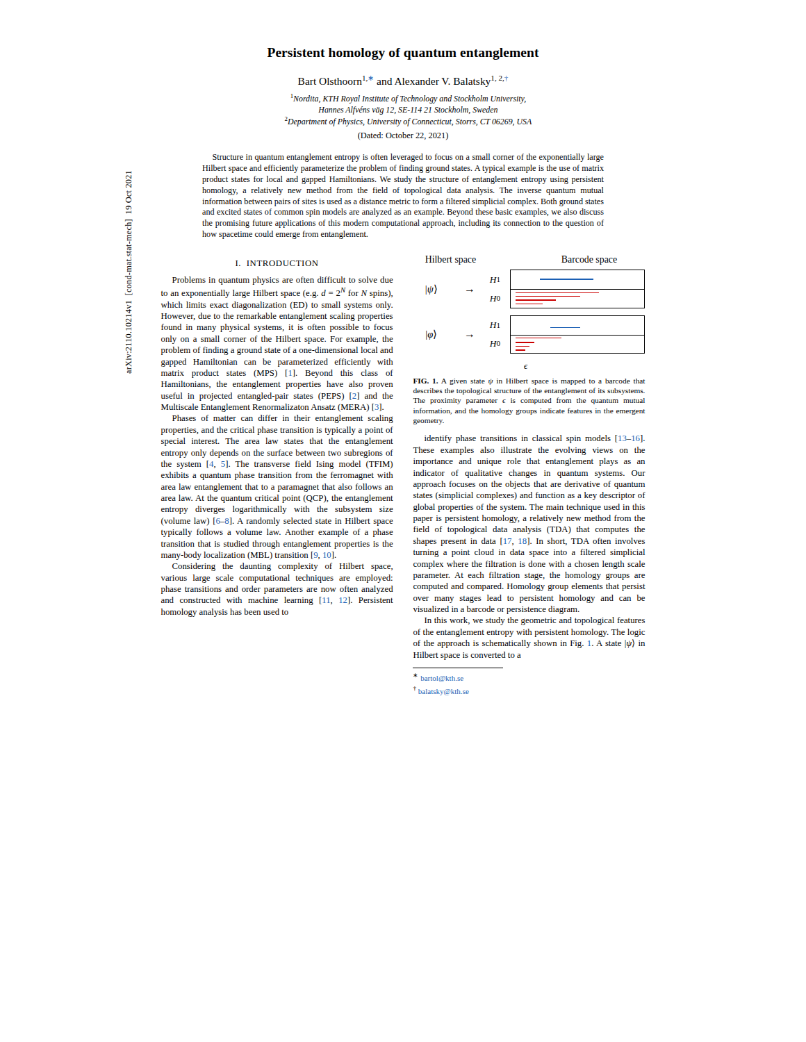arXiv:2110.10214v1 [cond-mat.stat-mech] 19 Oct 2021
Persistent homology of quantum entanglement
Bart Olsthoorn1,∗ and Alexander V. Balatsky1, 2,†
1Nordita, KTH Royal Institute of Technology and Stockholm University,
Hannes Alfvéns väg 12, SE-114 21 Stockholm, Sweden
2Department of Physics, University of Connecticut, Storrs, CT 06269, USA
(Dated: October 22, 2021)
Structure in quantum entanglement entropy is often leveraged to focus on a small corner of the exponentially large Hilbert space and efficiently parameterize the problem of finding ground states. A typical example is the use of matrix product states for local and gapped Hamiltonians. We study the structure of entanglement entropy using persistent homology, a relatively new method from the field of topological data analysis. The inverse quantum mutual information between pairs of sites is used as a distance metric to form a filtered simplicial complex. Both ground states and excited states of common spin models are analyzed as an example. Beyond these basic examples, we also discuss the promising future applications of this modern computational approach, including its connection to the question of how spacetime could emerge from entanglement.
I. INTRODUCTION
Problems in quantum physics are often difficult to solve due to an exponentially large Hilbert space (e.g. d = 2N for N spins), which limits exact diagonalization (ED) to small systems only. However, due to the remarkable entanglement scaling properties found in many physical systems, it is often possible to focus only on a small corner of the Hilbert space. For example, the problem of finding a ground state of a one-dimensional local and gapped Hamiltonian can be parameterized efficiently with matrix product states (MPS) [1]. Beyond this class of Hamiltonians, the entanglement properties have also proven useful in projected entangled-pair states (PEPS) [2] and the Multiscale Entanglement Renormalizaton Ansatz (MERA) [3].
Phases of matter can differ in their entanglement scaling properties, and the critical phase transition is typically a point of special interest. The area law states that the entanglement entropy only depends on the surface between two subregions of the system [4, 5]. The transverse field Ising model (TFIM) exhibits a quantum phase transition from the ferromagnet with area law entanglement that to a paramagnet that also follows an area law. At the quantum critical point (QCP), the entanglement entropy diverges logarithmically with the subsystem size (volume law) [6–8]. A randomly selected state in Hilbert space typically follows a volume law. Another example of a phase transition that is studied through entanglement properties is the many-body localization (MBL) transition [9, 10].
Considering the daunting complexity of Hilbert space, various large scale computational techniques are employed: phase transitions and order parameters are now often analyzed and constructed with machine learning [11, 12]. Persistent homology analysis has been used to
Hilbert space Barcode space
|ψ⟩
→
H1
H0
|φ⟩
→
H1
H0
ϵ
FIG. 1. A given state ψ in Hilbert space is mapped to a barcode that describes the topological structure of the entanglement of its subsystems. The proximity parameter ϵ is computed from the quantum mutual information, and the homology groups indicate features in the emergent geometry.
identify phase transitions in classical spin models [13–16]. These examples also illustrate the evolving views on the importance and unique role that entanglement plays as an indicator of qualitative changes in quantum systems. Our approach focuses on the objects that are derivative of quantum states (simplicial complexes) and function as a key descriptor of global properties of the system. The main technique used in this paper is persistent homology, a relatively new method from the field of topological data analysis (TDA) that computes the shapes present in data [17, 18]. In short, TDA often involves turning a point cloud in data space into a filtered simplicial complex where the filtration is done with a chosen length scale parameter. At each filtration stage, the homology groups are computed and compared. Homology group elements that persist over many stages lead to persistent homology and can be visualized in a barcode or persistence diagram.
In this work, we study the geometric and topological features of the entanglement entropy with persistent homology. The logic of the approach is schematically shown in Fig. 1. A state |ψ⟩ in Hilbert space is converted to a
∗ bartol@kth.se
† balatsky@kth.se